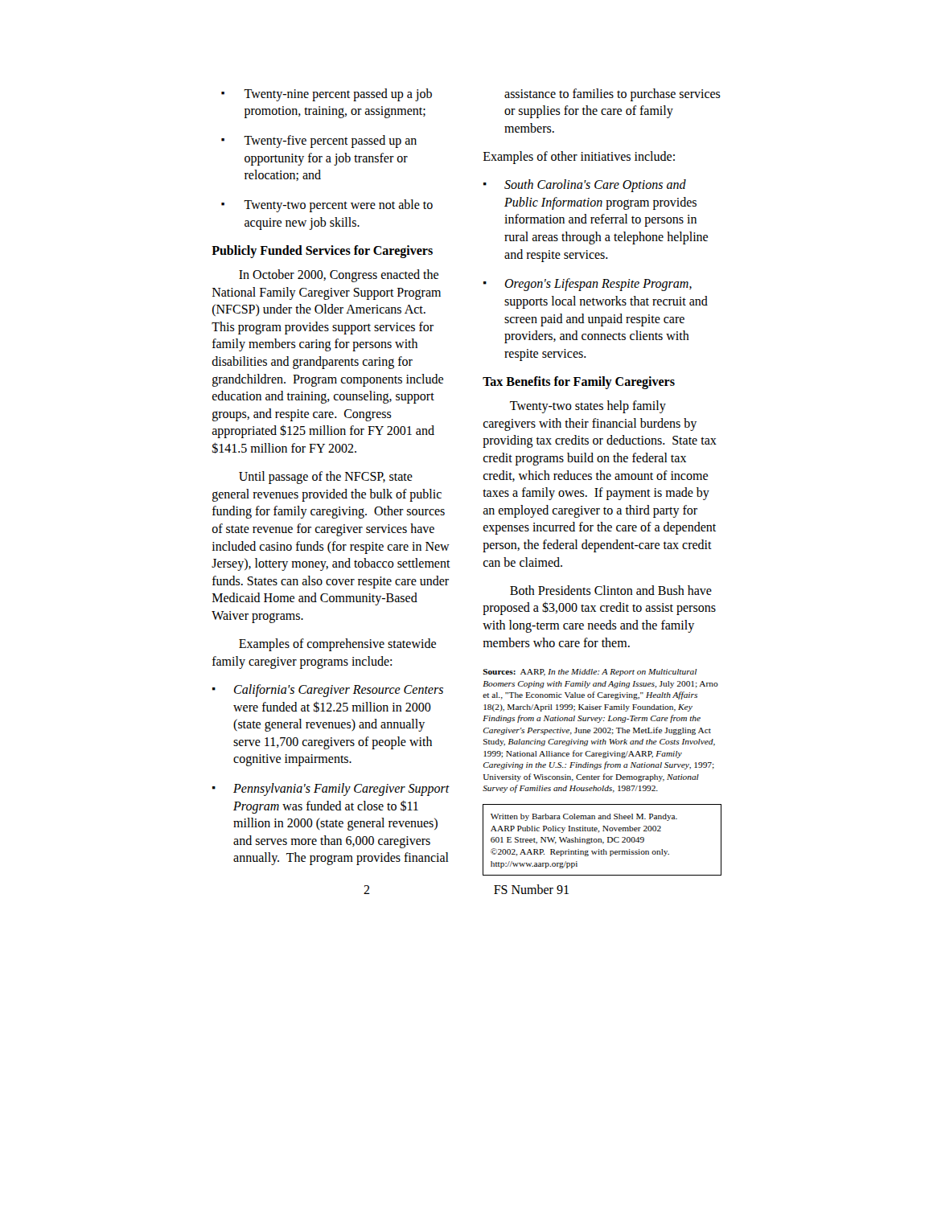Twenty-nine percent passed up a job promotion, training, or assignment;
Twenty-five percent passed up an opportunity for a job transfer or relocation; and
Twenty-two percent were not able to acquire new job skills.
Publicly Funded Services for Caregivers
In October 2000, Congress enacted the National Family Caregiver Support Program (NFCSP) under the Older Americans Act. This program provides support services for family members caring for persons with disabilities and grandparents caring for grandchildren. Program components include education and training, counseling, support groups, and respite care. Congress appropriated $125 million for FY 2001 and $141.5 million for FY 2002.
Until passage of the NFCSP, state general revenues provided the bulk of public funding for family caregiving. Other sources of state revenue for caregiver services have included casino funds (for respite care in New Jersey), lottery money, and tobacco settlement funds. States can also cover respite care under Medicaid Home and Community-Based Waiver programs.
Examples of comprehensive statewide family caregiver programs include:
California's Caregiver Resource Centers were funded at $12.25 million in 2000 (state general revenues) and annually serve 11,700 caregivers of people with cognitive impairments.
Pennsylvania's Family Caregiver Support Program was funded at close to $11 million in 2000 (state general revenues) and serves more than 6,000 caregivers annually. The program provides financial
assistance to families to purchase services or supplies for the care of family members.
Examples of other initiatives include:
South Carolina's Care Options and Public Information program provides information and referral to persons in rural areas through a telephone helpline and respite services.
Oregon's Lifespan Respite Program, supports local networks that recruit and screen paid and unpaid respite care providers, and connects clients with respite services.
Tax Benefits for Family Caregivers
Twenty-two states help family caregivers with their financial burdens by providing tax credits or deductions. State tax credit programs build on the federal tax credit, which reduces the amount of income taxes a family owes. If payment is made by an employed caregiver to a third party for expenses incurred for the care of a dependent person, the federal dependent-care tax credit can be claimed.
Both Presidents Clinton and Bush have proposed a $3,000 tax credit to assist persons with long-term care needs and the family members who care for them.
Sources: AARP, In the Middle: A Report on Multicultural Boomers Coping with Family and Aging Issues, July 2001; Arno et al., "The Economic Value of Caregiving," Health Affairs 18(2), March/April 1999; Kaiser Family Foundation, Key Findings from a National Survey: Long-Term Care from the Caregiver's Perspective, June 2002; The MetLife Juggling Act Study, Balancing Caregiving with Work and the Costs Involved, 1999; National Alliance for Caregiving/AARP, Family Caregiving in the U.S.: Findings from a National Survey, 1997; University of Wisconsin, Center for Demography, National Survey of Families and Households, 1987/1992.
Written by Barbara Coleman and Sheel M. Pandya.
AARP Public Policy Institute, November 2002
601 E Street, NW, Washington, DC 20049
©2002, AARP. Reprinting with permission only.
http://www.aarp.org/ppi
2 FS Number 91